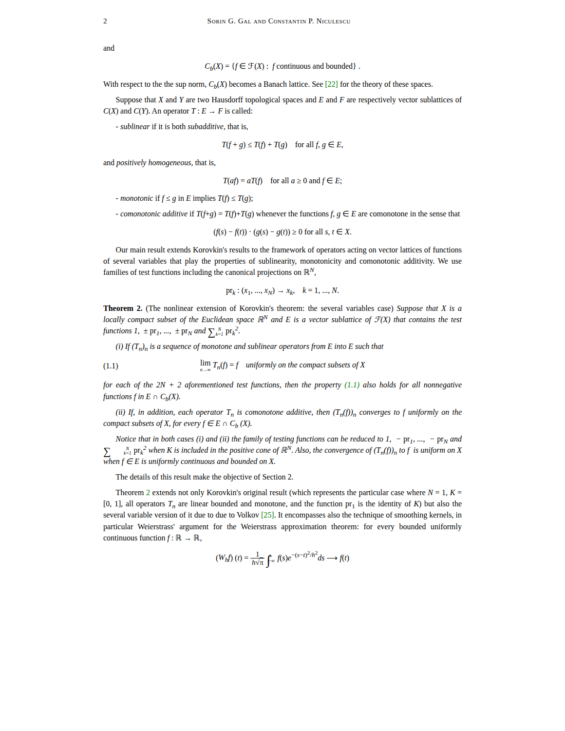2 Sorin G. Gal and Constantin P. Niculescu
and
Cb(X) = {f ∈ ℱ(X) : f continuous and bounded} .
With respect to the the sup norm, Cb(X) becomes a Banach lattice. See [22] for the theory of these spaces.
Suppose that X and Y are two Hausdorff topological spaces and E and F are respectively vector sublattices of C(X) and C(Y). An operator T : E → F is called:
- sublinear if it is both subadditive, that is,
T(f + g) ≤ T(f) + T(g) for all f, g ∈ E,
and positively homogeneous, that is,
T(af) = aT(f) for all a ≥ 0 and f ∈ E;
- monotonic if f ≤ g in E implies T(f) ≤ T(g);
- comonotonic additive if T(f+g) = T(f)+T(g) whenever the functions f, g ∈ E are comonotone in the sense that
(f(s) − f(t)) · (g(s) − g(t)) ≥ 0 for all s, t ∈ X.
Our main result extends Korovkin's results to the framework of operators acting on vector lattices of functions of several variables that play the properties of sublinearity, monotonicity and comonotonic additivity. We use families of test functions including the canonical projections on ℝN,
prk : (x1, ..., xN) → xk, k = 1, ..., N.
Theorem 2. (The nonlinear extension of Korovkin's theorem: the several variables case) Suppose that X is a locally compact subset of the Euclidean space ℝN and E is a vector sublattice of ℱ(X) that contains the test functions 1, ± pr1, ..., ± prN and ∑Nk=1 prk2.
(i) If (Tn)n is a sequence of monotone and sublinear operators from E into E such that
(1.1) lim n→∞ Tn(f) = f uniformly on the compact subsets of X
for each of the 2N + 2 aforementioned test functions, then the property (1.1) also holds for all nonnegative functions f in E ∩ Cb(X).
(ii) If, in addition, each operator Tn is comonotone additive, then (Tn(f))n converges to f uniformly on the compact subsets of X, for every f ∈ E ∩ Cb (X).
Notice that in both cases (i) and (ii) the family of testing functions can be reduced to 1, − pr1, ..., − prN and ∑Nk=1 prk2 when K is included in the positive cone of ℝN. Also, the convergence of (Tn(f))n to f is uniform on X when f ∈ E is uniformly continuous and bounded on X.
The details of this result make the objective of Section 2.
Theorem 2 extends not only Korovkin's original result (which represents the particular case where N = 1, K = [0, 1], all operators Tn are linear bounded and monotone, and the function pr1 is the identity of K) but also the several variable version of it due to due to Volkov [25]. It encompasses also the technique of smoothing kernels, in particular Weierstrass' argument for the Weierstrass approximation theorem: for every bounded uniformly continuous function f : ℝ → ℝ,
(Whf) (t) = 1 h√π ∫∞−∞ f(s)e−(s−t)2/h2ds ⟶ f(t)